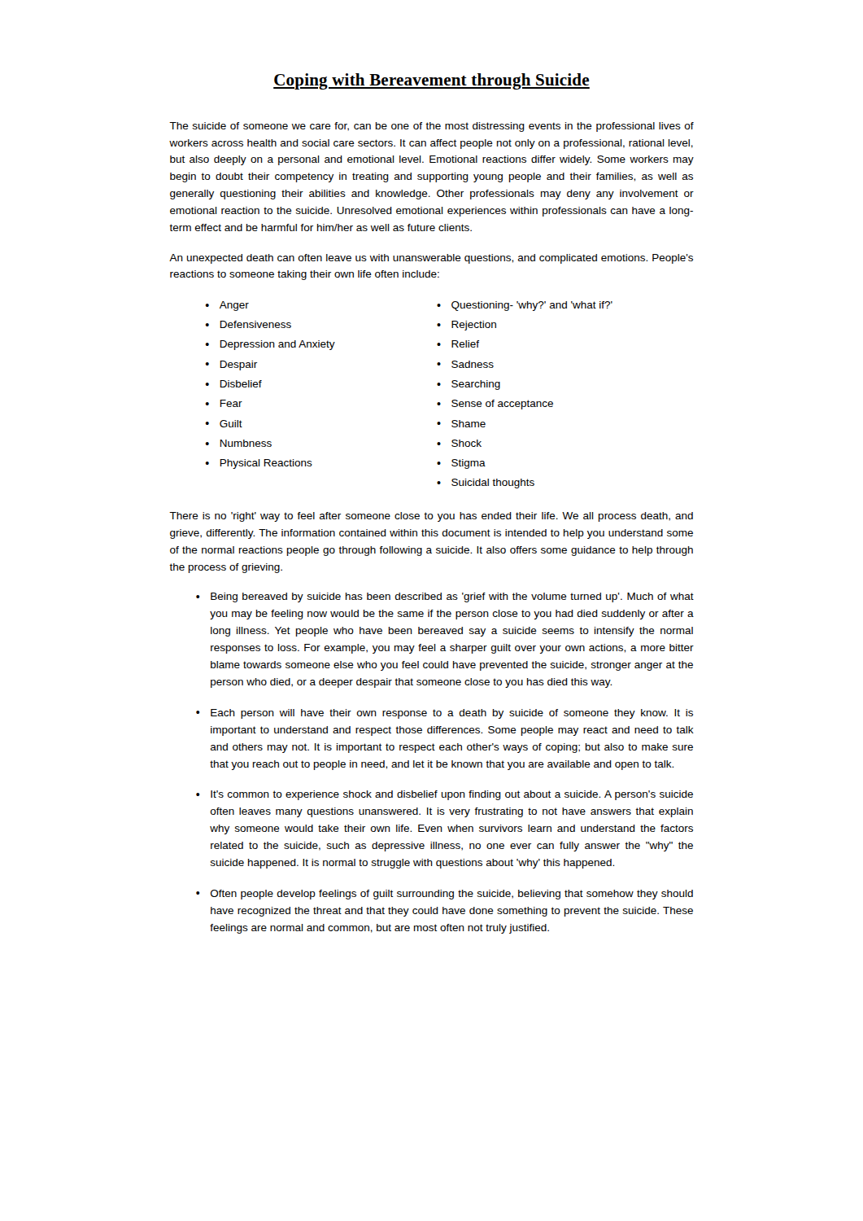Coping with Bereavement through Suicide
The suicide of someone we care for, can be one of the most distressing events in the professional lives of workers across health and social care sectors. It can affect people not only on a professional, rational level, but also deeply on a personal and emotional level. Emotional reactions differ widely. Some workers may begin to doubt their competency in treating and supporting young people and their families, as well as generally questioning their abilities and knowledge. Other professionals may deny any involvement or emotional reaction to the suicide. Unresolved emotional experiences within professionals can have a long-term effect and be harmful for him/her as well as future clients.
An unexpected death can often leave us with unanswerable questions, and complicated emotions. People's reactions to someone taking their own life often include:
Anger
Defensiveness
Depression and Anxiety
Despair
Disbelief
Fear
Guilt
Numbness
Physical Reactions
Questioning- 'why?' and 'what if?'
Rejection
Relief
Sadness
Searching
Sense of acceptance
Shame
Shock
Stigma
Suicidal thoughts
There is no 'right' way to feel after someone close to you has ended their life. We all process death, and grieve, differently. The information contained within this document is intended to help you understand some of the normal reactions people go through following a suicide. It also offers some guidance to help through the process of grieving.
Being bereaved by suicide has been described as 'grief with the volume turned up'. Much of what you may be feeling now would be the same if the person close to you had died suddenly or after a long illness. Yet people who have been bereaved say a suicide seems to intensify the normal responses to loss. For example, you may feel a sharper guilt over your own actions, a more bitter blame towards someone else who you feel could have prevented the suicide, stronger anger at the person who died, or a deeper despair that someone close to you has died this way.
Each person will have their own response to a death by suicide of someone they know. It is important to understand and respect those differences. Some people may react and need to talk and others may not. It is important to respect each other's ways of coping; but also to make sure that you reach out to people in need, and let it be known that you are available and open to talk.
It's common to experience shock and disbelief upon finding out about a suicide. A person's suicide often leaves many questions unanswered. It is very frustrating to not have answers that explain why someone would take their own life. Even when survivors learn and understand the factors related to the suicide, such as depressive illness, no one ever can fully answer the "why" the suicide happened. It is normal to struggle with questions about 'why' this happened.
Often people develop feelings of guilt surrounding the suicide, believing that somehow they should have recognized the threat and that they could have done something to prevent the suicide. These feelings are normal and common, but are most often not truly justified.